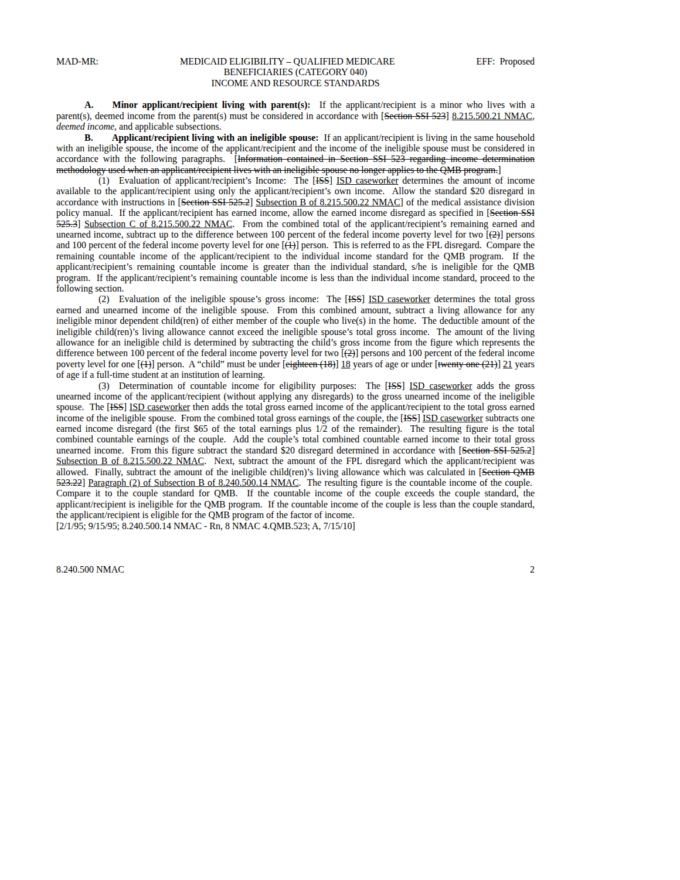MAD-MR:
MEDICAID ELIGIBILITY – QUALIFIED MEDICARE
EFF: Proposed
BENEFICIARIES (CATEGORY 040)
INCOME AND RESOURCE STANDARDS
A.  Minor applicant/recipient living with parent(s): If the applicant/recipient is a minor who lives with a parent(s), deemed income from the parent(s) must be considered in accordance with [Section SSI 523] 8.215.500.21 NMAC, deemed income, and applicable subsections.
B.  Applicant/recipient living with an ineligible spouse: If an applicant/recipient is living in the same household with an ineligible spouse, the income of the applicant/recipient and the income of the ineligible spouse must be considered in accordance with the following paragraphs. [Information contained in Section SSI 523 regarding income determination methodology used when an applicant/recipient lives with an ineligible spouse no longer applies to the QMB program.]
(1) Evaluation of applicant/recipient’s Income: The [ISS] ISD caseworker determines the amount of income available to the applicant/recipient using only the applicant/recipient’s own income. Allow the standard $20 disregard in accordance with instructions in [Section SSI 525.2] Subsection B of 8.215.500.22 NMAC] of the medical assistance division policy manual. If the applicant/recipient has earned income, allow the earned income disregard as specified in [Section SSI 525.3] Subsection C of 8.215.500.22 NMAC. From the combined total of the applicant/recipient’s remaining earned and unearned income, subtract up to the difference between 100 percent of the federal income poverty level for two [(2)] persons and 100 percent of the federal income poverty level for one [(1)] person. This is referred to as the FPL disregard. Compare the remaining countable income of the applicant/recipient to the individual income standard for the QMB program. If the applicant/recipient’s remaining countable income is greater than the individual standard, s/he is ineligible for the QMB program. If the applicant/recipient’s remaining countable income is less than the individual income standard, proceed to the following section.
(2) Evaluation of the ineligible spouse’s gross income: The [ISS] ISD caseworker determines the total gross earned and unearned income of the ineligible spouse. From this combined amount, subtract a living allowance for any ineligible minor dependent child(ren) of either member of the couple who live(s) in the home. The deductible amount of the ineligible child(ren)’s living allowance cannot exceed the ineligible spouse’s total gross income. The amount of the living allowance for an ineligible child is determined by subtracting the child’s gross income from the figure which represents the difference between 100 percent of the federal income poverty level for two [(2)] persons and 100 percent of the federal income poverty level for one [(1)] person. A “child” must be under [eighteen (18)] 18 years of age or under [twenty one (21)] 21 years of age if a full-time student at an institution of learning.
(3) Determination of countable income for eligibility purposes: The [ISS] ISD caseworker adds the gross unearned income of the applicant/recipient (without applying any disregards) to the gross unearned income of the ineligible spouse. The [ISS] ISD caseworker then adds the total gross earned income of the applicant/recipient to the total gross earned income of the ineligible spouse. From the combined total gross earnings of the couple, the [ISS] ISD caseworker subtracts one earned income disregard (the first $65 of the total earnings plus 1/2 of the remainder). The resulting figure is the total combined countable earnings of the couple. Add the couple’s total combined countable earned income to their total gross unearned income. From this figure subtract the standard $20 disregard determined in accordance with [Section SSI 525.2] Subsection B of 8.215.500.22 NMAC. Next, subtract the amount of the FPL disregard which the applicant/recipient was allowed. Finally, subtract the amount of the ineligible child(ren)’s living allowance which was calculated in [Section QMB 523.22] Paragraph (2) of Subsection B of 8.240.500.14 NMAC. The resulting figure is the countable income of the couple. Compare it to the couple standard for QMB. If the countable income of the couple exceeds the couple standard, the applicant/recipient is ineligible for the QMB program. If the countable income of the couple is less than the couple standard, the applicant/recipient is eligible for the QMB program of the factor of income.
[2/1/95; 9/15/95; 8.240.500.14 NMAC - Rn, 8 NMAC 4.QMB.523; A, 7/15/10]
8.240.500 NMAC
2